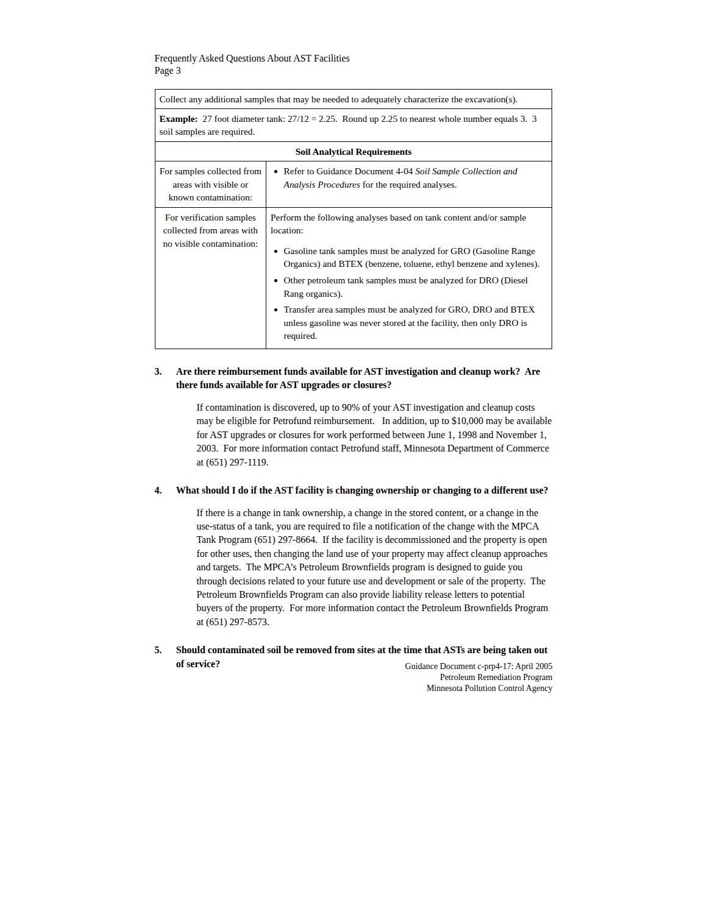Frequently Asked Questions About AST Facilities
Page 3
| Collect any additional samples that may be needed to adequately characterize the excavation(s). |
| Example: 27 foot diameter tank: 27/12 = 2.25. Round up 2.25 to nearest whole number equals 3. 3 soil samples are required. |
| Soil Analytical Requirements |
| For samples collected from areas with visible or known contamination: | Refer to Guidance Document 4-04 Soil Sample Collection and Analysis Procedures for the required analyses. |
| For verification samples collected from areas with no visible contamination: | Perform the following analyses based on tank content and/or sample location: Gasoline tank samples must be analyzed for GRO (Gasoline Range Organics) and BTEX (benzene, toluene, ethyl benzene and xylenes). Other petroleum tank samples must be analyzed for DRO (Diesel Rang organics). Transfer area samples must be analyzed for GRO, DRO and BTEX unless gasoline was never stored at the facility, then only DRO is required. |
3. Are there reimbursement funds available for AST investigation and cleanup work? Are there funds available for AST upgrades or closures?
If contamination is discovered, up to 90% of your AST investigation and cleanup costs may be eligible for Petrofund reimbursement. In addition, up to $10,000 may be available for AST upgrades or closures for work performed between June 1, 1998 and November 1, 2003. For more information contact Petrofund staff, Minnesota Department of Commerce at (651) 297-1119.
4. What should I do if the AST facility is changing ownership or changing to a different use?
If there is a change in tank ownership, a change in the stored content, or a change in the use-status of a tank, you are required to file a notification of the change with the MPCA Tank Program (651) 297-8664. If the facility is decommissioned and the property is open for other uses, then changing the land use of your property may affect cleanup approaches and targets. The MPCA’s Petroleum Brownfields program is designed to guide you through decisions related to your future use and development or sale of the property. The Petroleum Brownfields Program can also provide liability release letters to potential buyers of the property. For more information contact the Petroleum Brownfields Program at (651) 297-8573.
5. Should contaminated soil be removed from sites at the time that ASTs are being taken out of service?
Guidance Document c-prp4-17: April 2005
Petroleum Remediation Program
Minnesota Pollution Control Agency